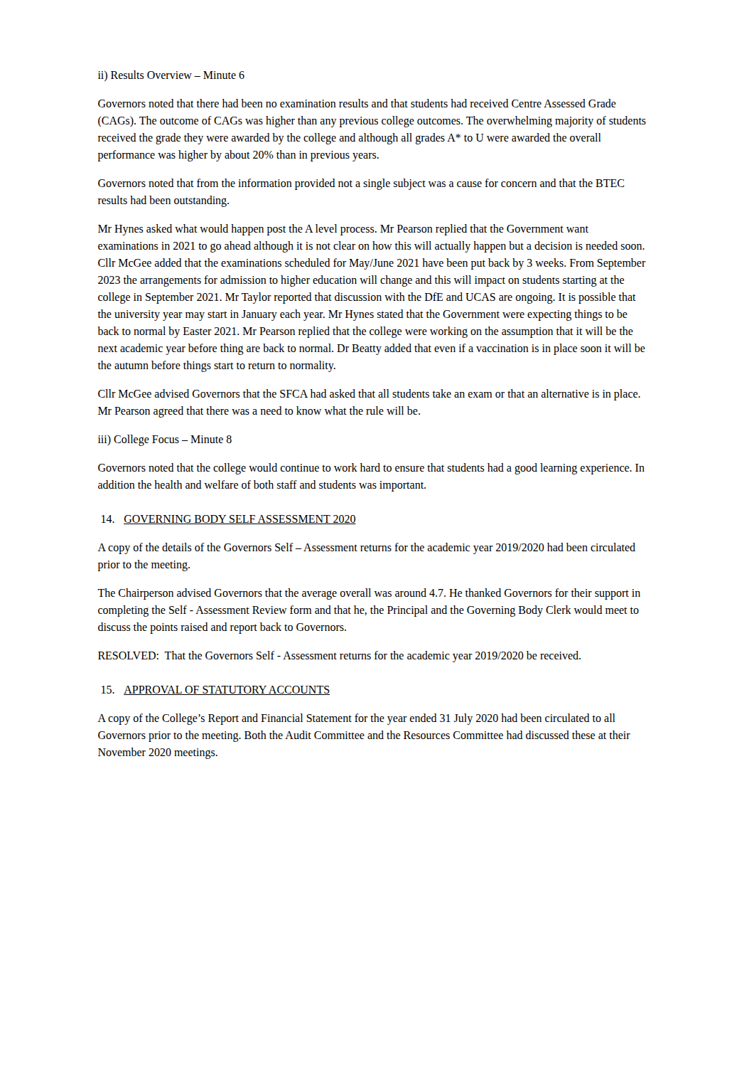ii) Results Overview – Minute 6
Governors noted that there had been no examination results and that students had received Centre Assessed Grade (CAGs). The outcome of CAGs was higher than any previous college outcomes. The overwhelming majority of students received the grade they were awarded by the college and although all grades A* to U were awarded the overall performance was higher by about 20% than in previous years.
Governors noted that from the information provided not a single subject was a cause for concern and that the BTEC results had been outstanding.
Mr Hynes asked what would happen post the A level process. Mr Pearson replied that the Government want examinations in 2021 to go ahead although it is not clear on how this will actually happen but a decision is needed soon. Cllr McGee added that the examinations scheduled for May/June 2021 have been put back by 3 weeks. From September 2023 the arrangements for admission to higher education will change and this will impact on students starting at the college in September 2021. Mr Taylor reported that discussion with the DfE and UCAS are ongoing. It is possible that the university year may start in January each year. Mr Hynes stated that the Government were expecting things to be back to normal by Easter 2021. Mr Pearson replied that the college were working on the assumption that it will be the next academic year before thing are back to normal. Dr Beatty added that even if a vaccination is in place soon it will be the autumn before things start to return to normality.
Cllr McGee advised Governors that the SFCA had asked that all students take an exam or that an alternative is in place. Mr Pearson agreed that there was a need to know what the rule will be.
iii) College Focus – Minute 8
Governors noted that the college would continue to work hard to ensure that students had a good learning experience. In addition the health and welfare of both staff and students was important.
14. Governing Body Self Assessment 2020
A copy of the details of the Governors Self – Assessment returns for the academic year 2019/2020 had been circulated prior to the meeting.
The Chairperson advised Governors that the average overall was around 4.7. He thanked Governors for their support in completing the Self - Assessment Review form and that he, the Principal and the Governing Body Clerk would meet to discuss the points raised and report back to Governors.
RESOLVED: That the Governors Self - Assessment returns for the academic year 2019/2020 be received.
15. Approval of Statutory Accounts
A copy of the College’s Report and Financial Statement for the year ended 31 July 2020 had been circulated to all Governors prior to the meeting. Both the Audit Committee and the Resources Committee had discussed these at their November 2020 meetings.